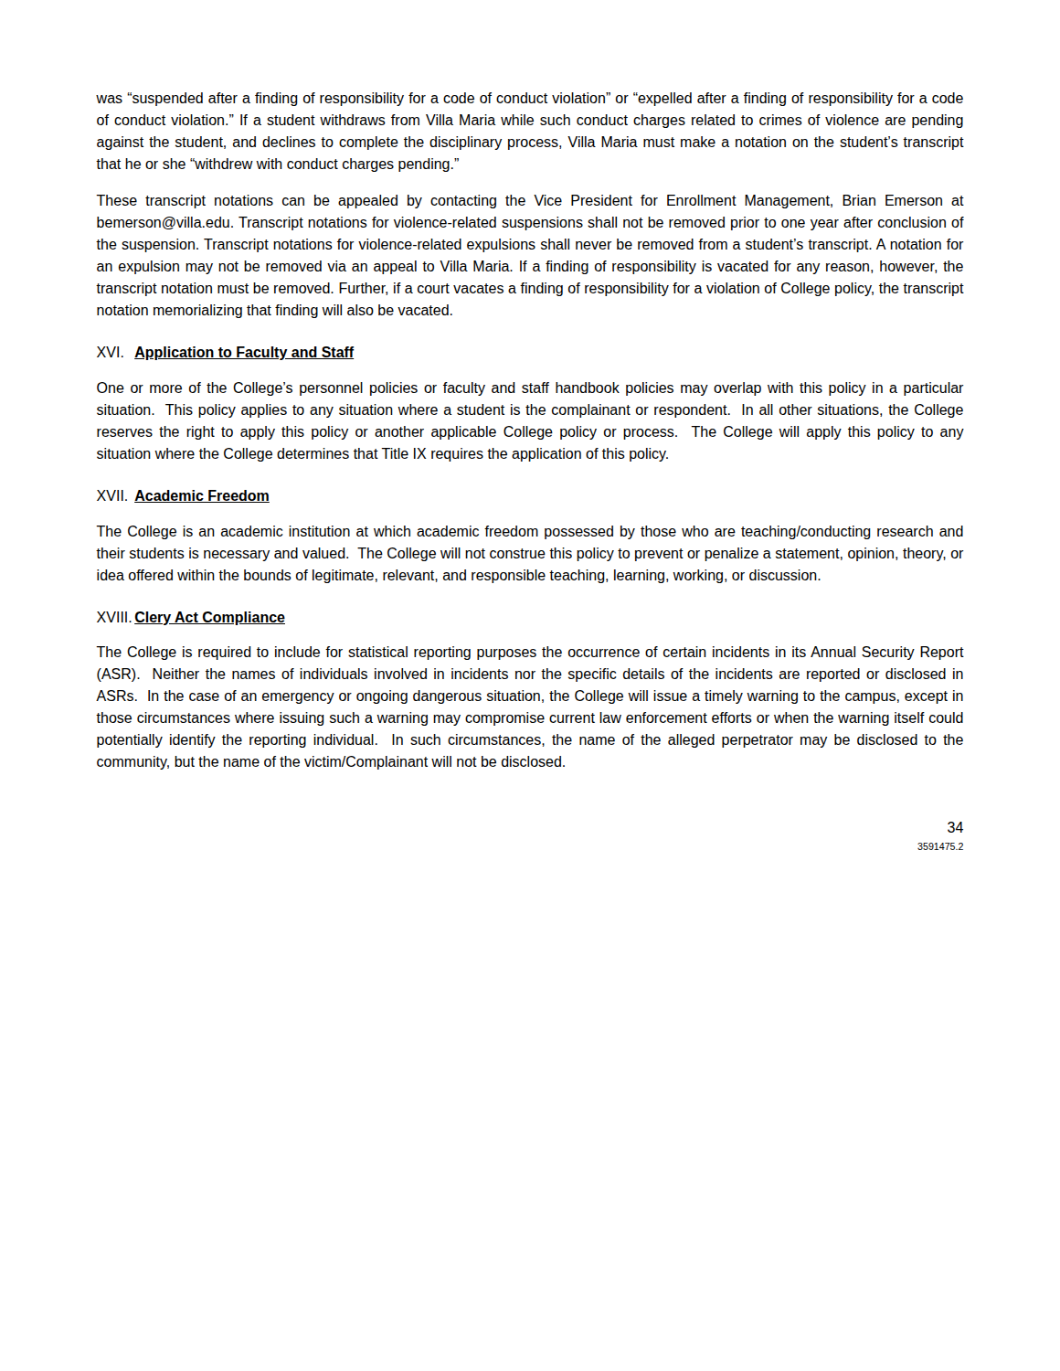was “suspended after a finding of responsibility for a code of conduct violation” or “expelled after a finding of responsibility for a code of conduct violation.” If a student withdraws from Villa Maria while such conduct charges related to crimes of violence are pending against the student, and declines to complete the disciplinary process, Villa Maria must make a notation on the student’s transcript that he or she “withdrew with conduct charges pending.”
These transcript notations can be appealed by contacting the Vice President for Enrollment Management, Brian Emerson at bemerson@villa.edu. Transcript notations for violence-related suspensions shall not be removed prior to one year after conclusion of the suspension. Transcript notations for violence-related expulsions shall never be removed from a student’s transcript. A notation for an expulsion may not be removed via an appeal to Villa Maria. If a finding of responsibility is vacated for any reason, however, the transcript notation must be removed. Further, if a court vacates a finding of responsibility for a violation of College policy, the transcript notation memorializing that finding will also be vacated.
XVI. Application to Faculty and Staff
One or more of the College’s personnel policies or faculty and staff handbook policies may overlap with this policy in a particular situation. This policy applies to any situation where a student is the complainant or respondent. In all other situations, the College reserves the right to apply this policy or another applicable College policy or process. The College will apply this policy to any situation where the College determines that Title IX requires the application of this policy.
XVII. Academic Freedom
The College is an academic institution at which academic freedom possessed by those who are teaching/conducting research and their students is necessary and valued. The College will not construe this policy to prevent or penalize a statement, opinion, theory, or idea offered within the bounds of legitimate, relevant, and responsible teaching, learning, working, or discussion.
XVIII. Clery Act Compliance
The College is required to include for statistical reporting purposes the occurrence of certain incidents in its Annual Security Report (ASR). Neither the names of individuals involved in incidents nor the specific details of the incidents are reported or disclosed in ASRs. In the case of an emergency or ongoing dangerous situation, the College will issue a timely warning to the campus, except in those circumstances where issuing such a warning may compromise current law enforcement efforts or when the warning itself could potentially identify the reporting individual. In such circumstances, the name of the alleged perpetrator may be disclosed to the community, but the name of the victim/Complainant will not be disclosed.
34
3591475.2